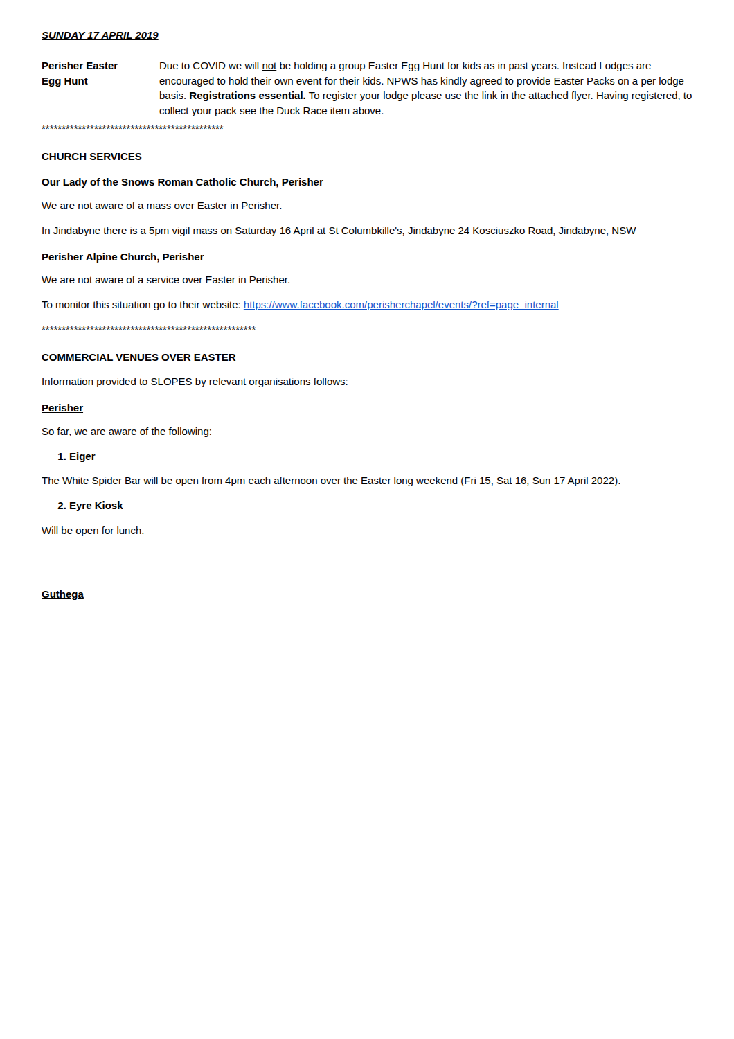SUNDAY 17 APRIL 2019
| Perisher Easter Egg Hunt | Due to COVID we will not be holding a group Easter Egg Hunt for kids as in past years. Instead Lodges are encouraged to hold their own event for their kids. NPWS has kindly agreed to provide Easter Packs on a per lodge basis. Registrations essential. To register your lodge please use the link in the attached flyer. Having registered, to collect your pack see the Duck Race item above. |
*********************************************
CHURCH SERVICES
Our Lady of the Snows Roman Catholic Church, Perisher
We are not aware of a mass over Easter in Perisher.
In Jindabyne there is a 5pm vigil mass on Saturday 16 April at St Columbkille's, Jindabyne 24 Kosciuszko Road, Jindabyne, NSW
Perisher Alpine Church, Perisher
We are not aware of a service over Easter in Perisher.
To monitor this situation go to their website: https://www.facebook.com/perisherchapel/events/?ref=page_internal
*****************************************************
COMMERCIAL VENUES OVER EASTER
Information provided to SLOPES by relevant organisations follows:
Perisher
So far, we are aware of the following:
Eiger
The White Spider Bar will be open from 4pm each afternoon over the Easter long weekend (Fri 15, Sat 16, Sun 17 April 2022).
Eyre Kiosk
Will be open for lunch.
Guthega